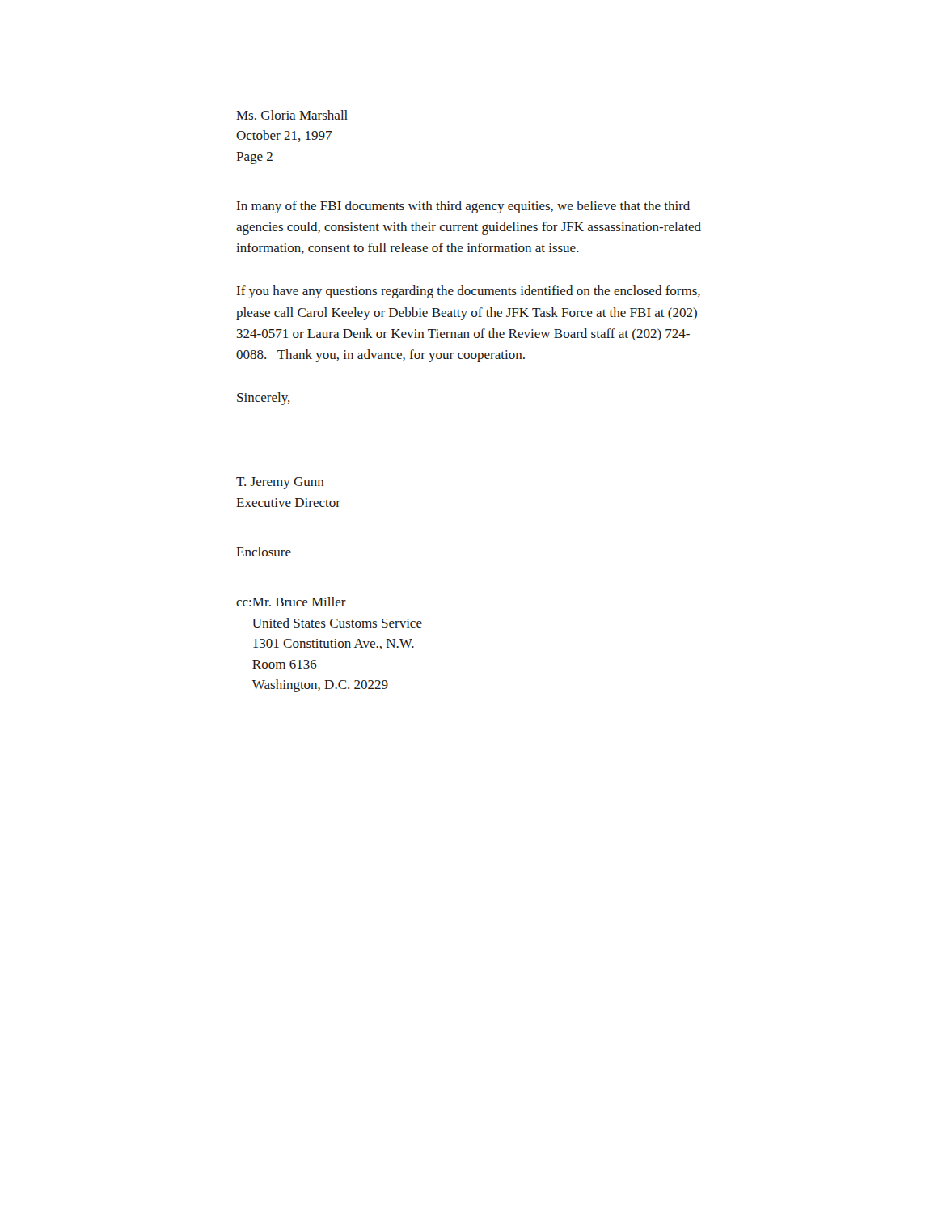Ms. Gloria Marshall
October 21, 1997
Page 2
In many of the FBI documents with third agency equities, we believe that the third agencies could, consistent with their current guidelines for JFK assassination-related information, consent to full release of the information at issue.
If you have any questions regarding the documents identified on the enclosed forms, please call Carol Keeley or Debbie Beatty of the JFK Task Force at the FBI at (202) 324-0571 or Laura Denk or Kevin Tiernan of the Review Board staff at (202) 724-0088. Thank you, in advance, for your cooperation.
Sincerely,
T. Jeremy Gunn
Executive Director
Enclosure
| cc: | Mr. Bruce Miller United States Customs Service 1301 Constitution Ave., N.W. Room 6136 Washington, D.C. 20229 |